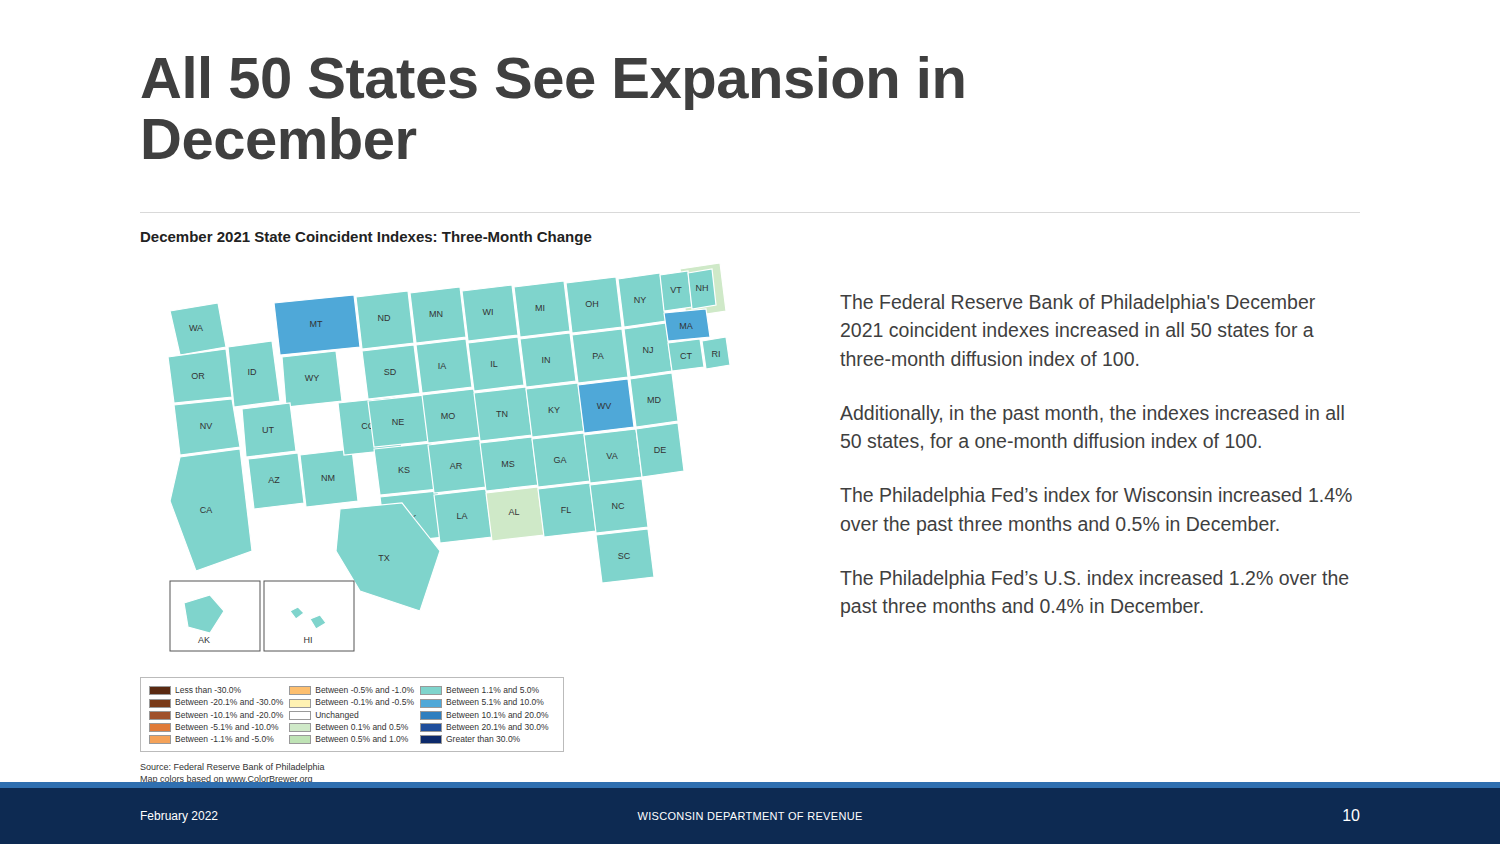All 50 States See Expansion in December
December 2021 State Coincident Indexes: Three-Month Change
WA OR NV CA ID MT WY UT AZ NM CO ND SD NE KS OK TX MN IA MO AR LA WI IL TN MS AL MI IN KY GA FL OH PA WV VA NC SC NY NJ MD DE ME VT NH MA CT RI AK HI
| Less than -30.0% | Between -0.5% and -1.0% | Between 1.1% and 5.0% |
| Between -20.1% and -30.0% | Between -0.1% and -0.5% | Between 5.1% and 10.0% |
| Between -10.1% and -20.0% | Unchanged | Between 10.1% and 20.0% |
| Between -5.1% and -10.0% | Between 0.1% and 0.5% | Between 20.1% and 30.0% |
| Between -1.1% and -5.0% | Between 0.5% and 1.0% | Greater than 30.0% |
Source: Federal Reserve Bank of Philadelphia
Map colors based on www.ColorBrewer.org
The Federal Reserve Bank of Philadelphia's December 2021 coincident indexes increased in all 50 states for a three-month diffusion index of 100.
Additionally, in the past month, the indexes increased in all 50 states, for a one-month diffusion index of 100.
The Philadelphia Fed’s index for Wisconsin increased 1.4% over the past three months and 0.5% in December.
The Philadelphia Fed’s U.S. index increased 1.2% over the past three months and 0.4% in December.
February 2022
WISCONSIN DEPARTMENT OF REVENUE
10